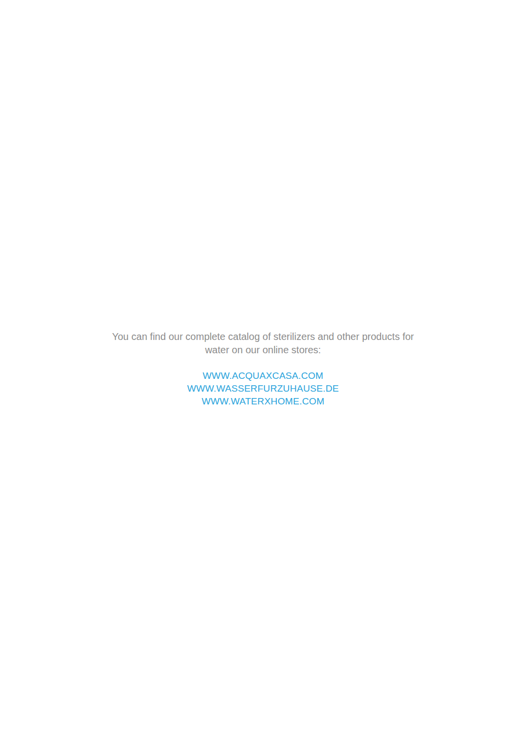You can find our complete catalog of sterilizers and other products for water on our online stores:
WWW.ACQUAXCASA.COM
WWW.WASSERFURZUHAUSE.DE
WWW.WATERXHOME.COM